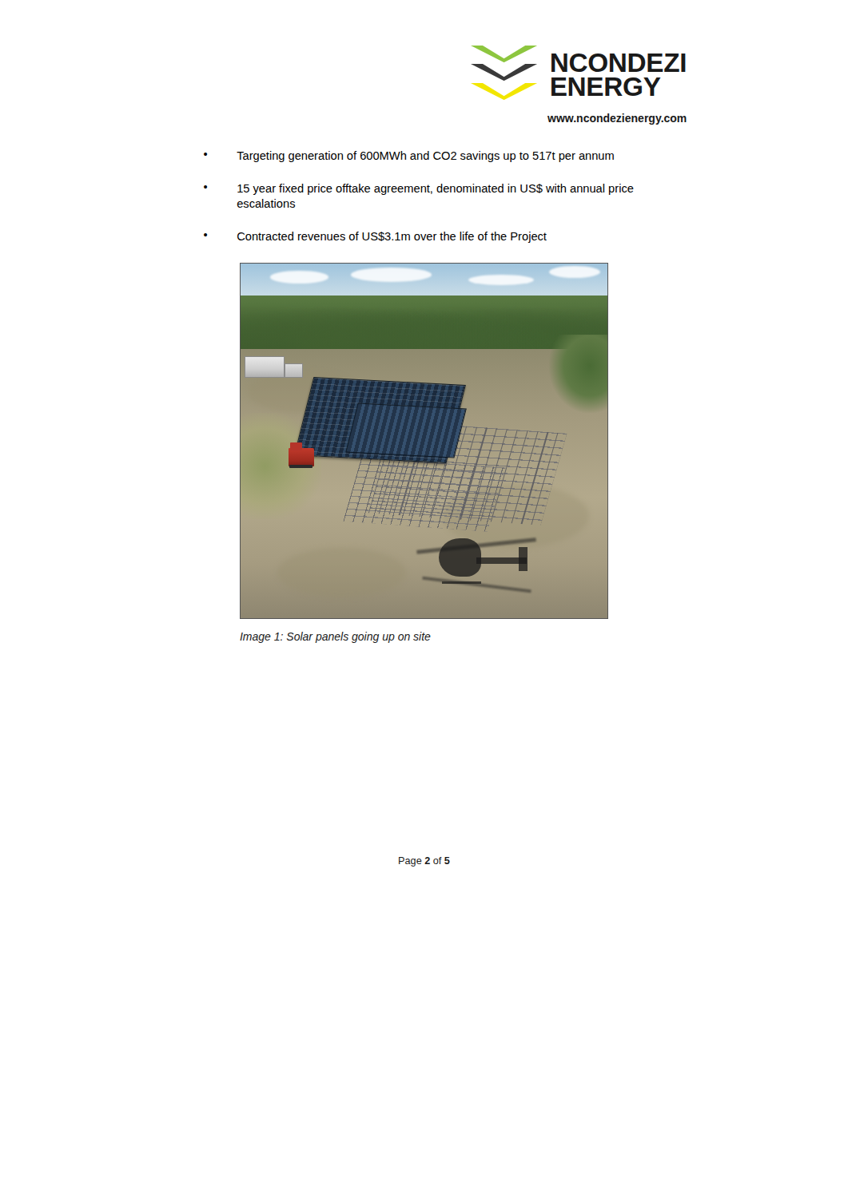NCONDEZI ENERGY
www.ncondezienergy.com
Targeting generation of 600MWh and CO2 savings up to 517t per annum
15 year fixed price offtake agreement, denominated in US$ with annual price escalations
Contracted revenues of US$3.1m over the life of the Project
Image 1: Solar panels going up on site
Page 2 of 5